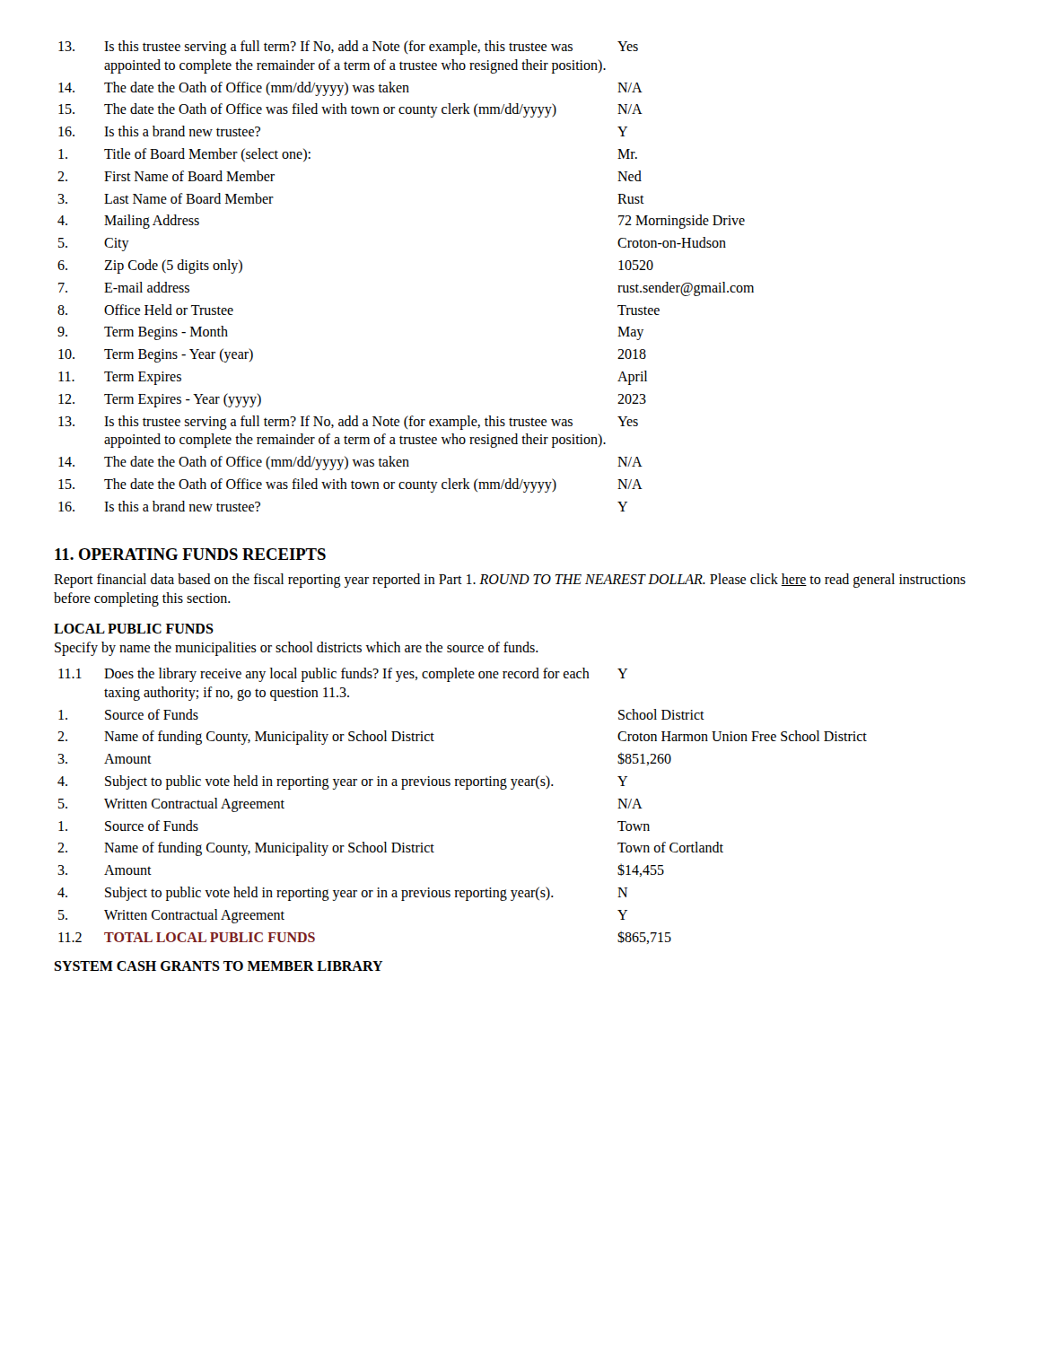| 13. | Is this trustee serving a full term? If No, add a Note (for example, this trustee was appointed to complete the remainder of a term of a trustee who resigned their position). | Yes |
| 14. | The date the Oath of Office (mm/dd/yyyy) was taken | N/A |
| 15. | The date the Oath of Office was filed with town or county clerk (mm/dd/yyyy) | N/A |
| 16. | Is this a brand new trustee? | Y |
| 1. | Title of Board Member (select one): | Mr. |
| 2. | First Name of Board Member | Ned |
| 3. | Last Name of Board Member | Rust |
| 4. | Mailing Address | 72 Morningside Drive |
| 5. | City | Croton-on-Hudson |
| 6. | Zip Code (5 digits only) | 10520 |
| 7. | E-mail address | rust.sender@gmail.com |
| 8. | Office Held or Trustee | Trustee |
| 9. | Term Begins - Month | May |
| 10. | Term Begins - Year (year) | 2018 |
| 11. | Term Expires | April |
| 12. | Term Expires - Year (yyyy) | 2023 |
| 13. | Is this trustee serving a full term? If No, add a Note (for example, this trustee was appointed to complete the remainder of a term of a trustee who resigned their position). | Yes |
| 14. | The date the Oath of Office (mm/dd/yyyy) was taken | N/A |
| 15. | The date the Oath of Office was filed with town or county clerk (mm/dd/yyyy) | N/A |
| 16. | Is this a brand new trustee? | Y |
11. OPERATING FUNDS RECEIPTS
Report financial data based on the fiscal reporting year reported in Part 1. ROUND TO THE NEAREST DOLLAR. Please click here to read general instructions before completing this section.
LOCAL PUBLIC FUNDS
Specify by name the municipalities or school districts which are the source of funds.
| 11.1 | Does the library receive any local public funds? If yes, complete one record for each taxing authority; if no, go to question 11.3. | Y |
| 1. | Source of Funds | School District |
| 2. | Name of funding County, Municipality or School District | Croton Harmon Union Free School District |
| 3. | Amount | $851,260 |
| 4. | Subject to public vote held in reporting year or in a previous reporting year(s). | Y |
| 5. | Written Contractual Agreement | N/A |
| 1. | Source of Funds | Town |
| 2. | Name of funding County, Municipality or School District | Town of Cortlandt |
| 3. | Amount | $14,455 |
| 4. | Subject to public vote held in reporting year or in a previous reporting year(s). | N |
| 5. | Written Contractual Agreement | Y |
| 11.2 | TOTAL LOCAL PUBLIC FUNDS | $865,715 |
SYSTEM CASH GRANTS TO MEMBER LIBRARY